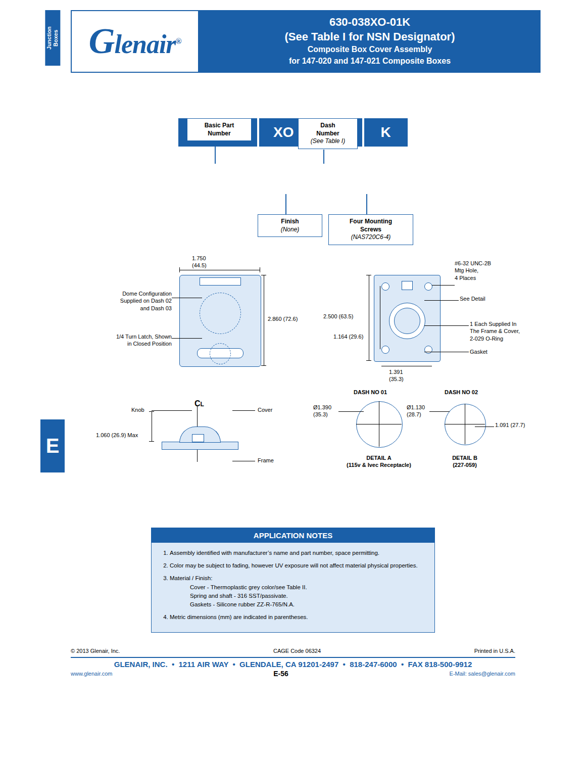Junction
Boxes
E
Glenair®
630-038XO-01K
(See Table I for NSN Designator)
Composite Box Cover Assembly
for 147-020 and 147-021 Composite Boxes
Basic Part
Number
Dash
Number
(See Table I)
Finish
(None)
Four Mounting
Screws
(NAS720C6-4)
630-038
XO
-
01
K
1.750
(44.5)
2.860 (72.6)
Dome Configuration
Supplied on Dash 02
and Dash 03
1/4 Turn Latch, Shown
in Closed Position
#6-32 UNC-2B
Mtg Hole,
4 Places
See Detail
1 Each Supplied In
The Frame & Cover,
2-029 O-Ring
Gasket
2.500 (63.5)
1.164 (29.6)
1.391
(35.3)
Knob
Cover
Frame
1.060 (26.9) Max
CL
DASH NO 01
Ø1.390
(35.3)
DETAIL A
(115v & Ivec Receptacle)
DASH NO 02
Ø1.130
(28.7)
1.091 (27.7)
DETAIL B
(227-059)
APPLICATION NOTES
Assembly identified with manufacturer’s name and part number, space permitting.
Color may be subject to fading, however UV exposure will not affect material physical properties.
Material / Finish: Cover - Thermoplastic grey color/see Table II. Spring and shaft - 316 SST/passivate. Gaskets - Silicone rubber ZZ-R-765/N.A.
Metric dimensions (mm) are indicated in parentheses.
© 2013 Glenair, Inc.
CAGE Code 06324
Printed in U.S.A.
GLENAIR, INC. • 1211 AIR WAY • GLENDALE, CA 91201-2497 • 818-247-6000 • FAX 818-500-9912
www.glenair.com
E-56
E-Mail: sales@glenair.com